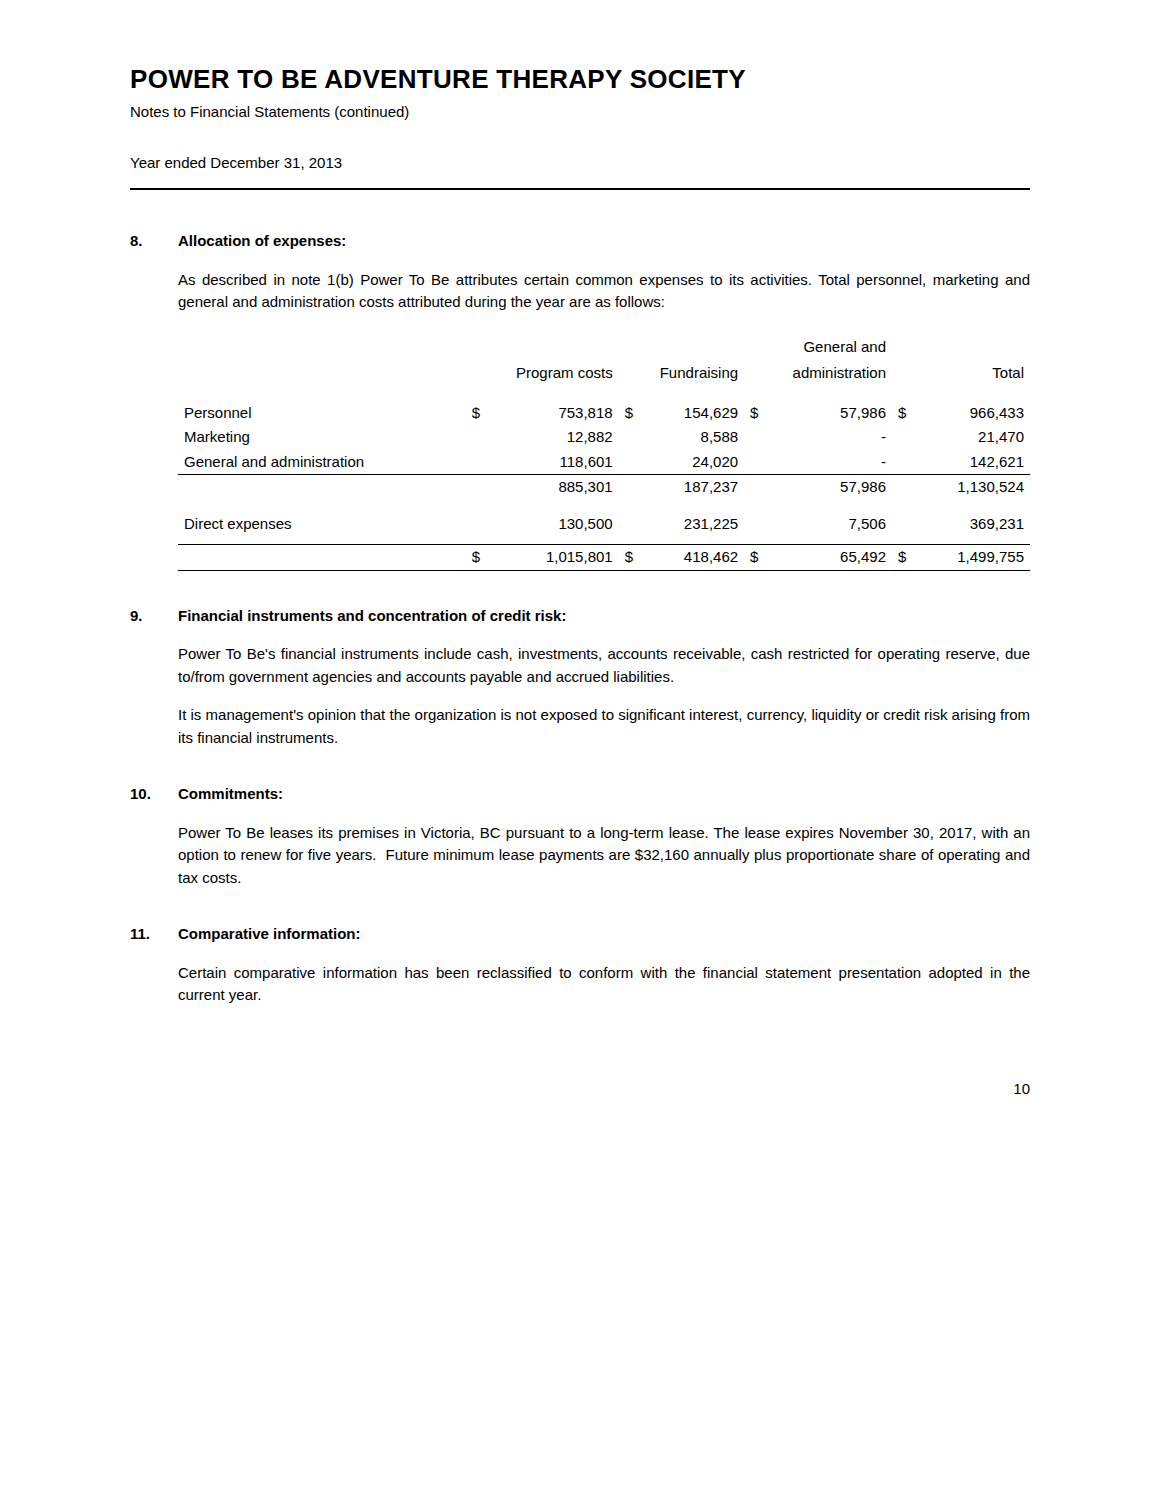POWER TO BE ADVENTURE THERAPY SOCIETY
Notes to Financial Statements (continued)
Year ended December 31, 2013
8.
Allocation of expenses:
As described in note 1(b) Power To Be attributes certain common expenses to its activities. Total personnel, marketing and general and administration costs attributed during the year are as follows:
| | | | General and | |
| --- | --- | --- | --- | --- |
| | Program costs | Fundraising | administration | Total |
| Personnel | $ | 753,818 | $ | 154,629 | $ | 57,986 | $ | 966,433 |
| Marketing | | 12,882 | | 8,588 | | - | | 21,470 |
| General and administration | | 118,601 | | 24,020 | | - | | 142,621 |
| | | 885,301 | | 187,237 | | 57,986 | | 1,130,524 |
| Direct expenses | | 130,500 | | 231,225 | | 7,506 | | 369,231 |
| | $ | 1,015,801 | $ | 418,462 | $ | 65,492 | $ | 1,499,755 |
9.
Financial instruments and concentration of credit risk:
Power To Be's financial instruments include cash, investments, accounts receivable, cash restricted for operating reserve, due to/from government agencies and accounts payable and accrued liabilities.
It is management's opinion that the organization is not exposed to significant interest, currency, liquidity or credit risk arising from its financial instruments.
10.
Commitments:
Power To Be leases its premises in Victoria, BC pursuant to a long-term lease. The lease expires November 30, 2017, with an option to renew for five years. Future minimum lease payments are $32,160 annually plus proportionate share of operating and tax costs.
11.
Comparative information:
Certain comparative information has been reclassified to conform with the financial statement presentation adopted in the current year.
10